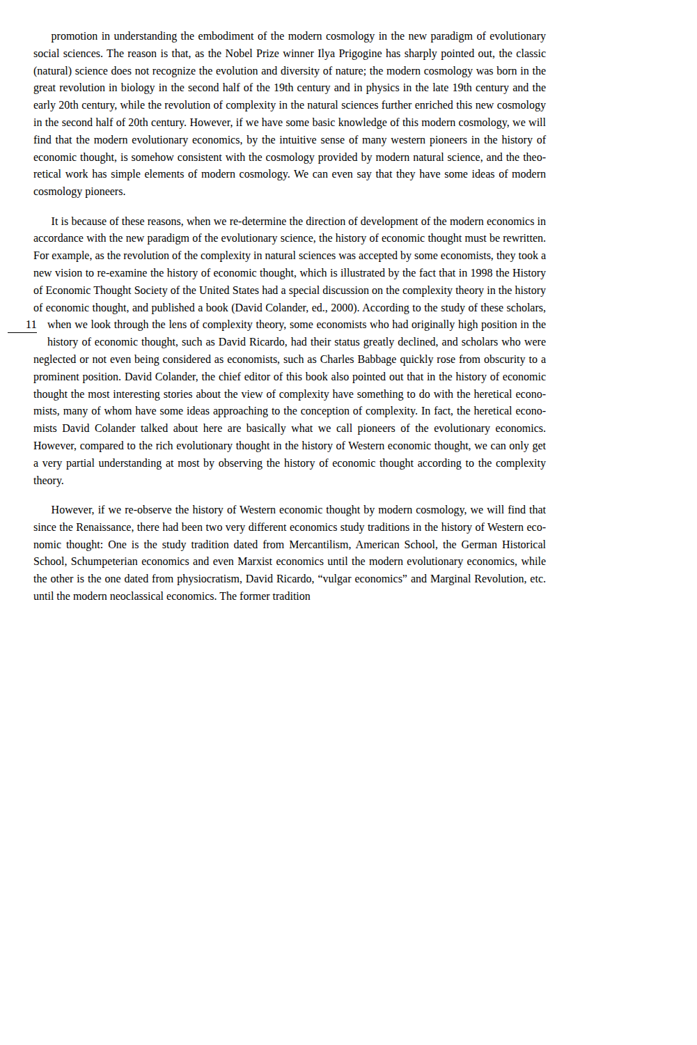promotion in understanding the embodiment of the modern cosmology in the new paradigm of evolutionary social sciences. The reason is that, as the Nobel Prize winner Ilya Prigogine has sharply pointed out, the classic (natural) science does not recognize the evolution and diversity of nature; the modern cosmology was born in the great revolution in biology in the second half of the 19th century and in physics in the late 19th century and the early 20th century, while the revolution of complexity in the natural sciences further enriched this new cosmology in the second half of 20th century. However, if we have some basic knowledge of this modern cosmology, we will find that the modern evolutionary economics, by the intuitive sense of many western pioneers in the history of economic thought, is somehow consistent with the cosmology provided by modern natural science, and the theoretical work has simple elements of modern cosmology. We can even say that they have some ideas of modern cosmology pioneers.
It is because of these reasons, when we re-determine the direction of development of the modern economics in accordance with the new paradigm of the evolutionary science, the history of economic thought must be rewritten. For example, as the revolution of the complexity in natural sciences was accepted by some economists, they took a new vision to re-examine the history of economic thought, which is illustrated by the fact that in 1998 the History of Economic Thought Society of the United States had a special discussion on the complexity theory in the history of economic thought, and published a book (David Colander, ed., 2000). According to the study of these scholars, when we 11look through the lens of complexity theory, some economists who had originally high position in the history of economic thought, such as David Ricardo, had their status greatly declined, and scholars who were neglected or not even being considered as economists, such as Charles Babbage quickly rose from obscurity to a prominent position. David Colander, the chief editor of this book also pointed out that in the history of economic thought the most interesting stories about the view of complexity have something to do with the heretical economists, many of whom have some ideas approaching to the conception of complexity. In fact, the heretical economists David Colander talked about here are basically what we call pioneers of the evolutionary economics. However, compared to the rich evolutionary thought in the history of Western economic thought, we can only get a very partial understanding at most by observing the history of economic thought according to the complexity theory.
However, if we re-observe the history of Western economic thought by modern cosmology, we will find that since the Renaissance, there had been two very different economics study traditions in the history of Western economic thought: One is the study tradition dated from Mercantilism, American School, the German Historical School, Schumpeterian economics and even Marxist economics until the modern evolutionary economics, while the other is the one dated from physiocratism, David Ricardo, “vulgar economics” and Marginal Revolution, etc. until the modern neoclassical economics. The former tradition